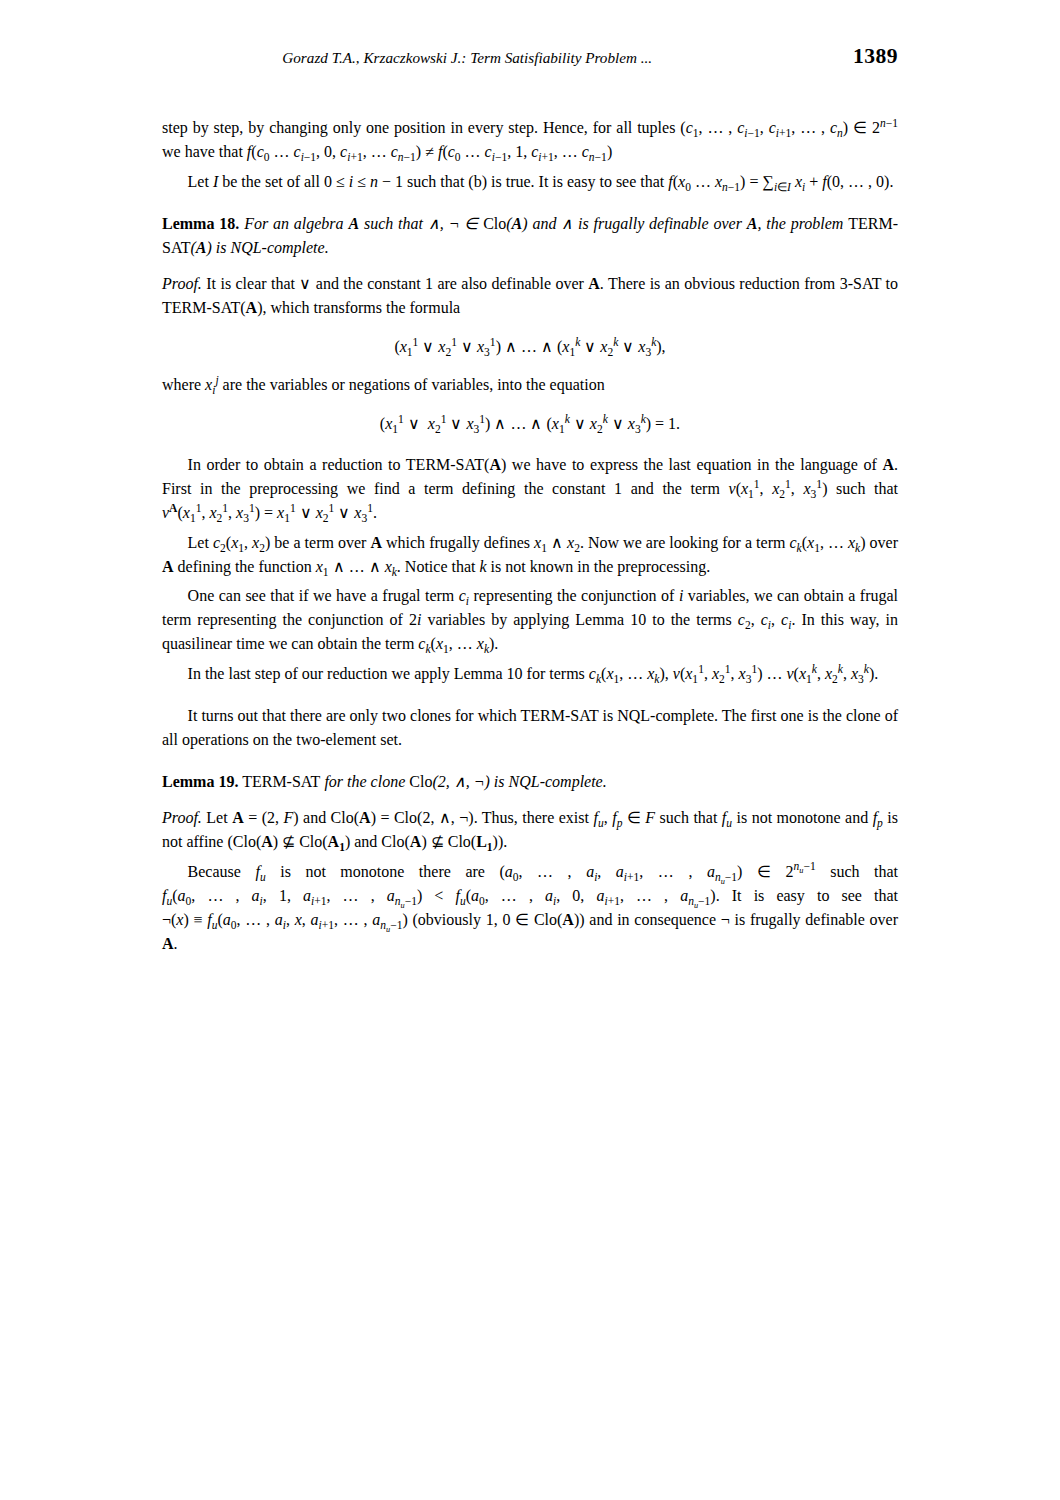Gorazd T.A., Krzaczkowski J.: Term Satisfiability Problem ...
1389
step by step, by changing only one position in every step. Hence, for all tuples (c1, … , ci−1, ci+1, … , cn) ∈ 2n−1 we have that f(c0 … ci−1, 0, ci+1, … cn−1) ≠ f(c0 … ci−1, 1, ci+1, … cn−1)
Let I be the set of all 0 ≤ i ≤ n − 1 such that (b) is true. It is easy to see that f(x0 … xn−1) = ∑i∈I xi + f(0, … , 0).
Lemma 18. For an algebra A such that ∧, ¬ ∈ Clo(A) and ∧ is frugally definable over A, the problem TERM-SAT(A) is NQL-complete.
Proof. It is clear that ∨ and the constant 1 are also definable over A. There is an obvious reduction from 3-SAT to TERM-SAT(A), which transforms the formula
(x11 ∨ x21 ∨ x31) ∧ … ∧ (x1k ∨ x2k ∨ x3k),
where xij are the variables or negations of variables, into the equation
(x11 ∨ x21 ∨ x31) ∧ … ∧ (x1k ∨ x2k ∨ x3k) = 1.
In order to obtain a reduction to TERM-SAT(A) we have to express the last equation in the language of A. First in the preprocessing we find a term defining the constant 1 and the term v(x11, x21, x31) such that vA(x11, x21, x31) = x11 ∨ x21 ∨ x31.
Let c2(x1, x2) be a term over A which frugally defines x1 ∧ x2. Now we are looking for a term ck(x1, … xk) over A defining the function x1 ∧ … ∧ xk. Notice that k is not known in the preprocessing.
One can see that if we have a frugal term ci representing the conjunction of i variables, we can obtain a frugal term representing the conjunction of 2i variables by applying Lemma 10 to the terms c2, ci, ci. In this way, in quasilinear time we can obtain the term ck(x1, … xk).
In the last step of our reduction we apply Lemma 10 for terms ck(x1, … xk), v(x11, x21, x31) … v(x1k, x2k, x3k).
It turns out that there are only two clones for which TERM-SAT is NQL-complete. The first one is the clone of all operations on the two-element set.
Lemma 19. TERM-SAT for the clone Clo(2, ∧, ¬) is NQL-complete.
Proof. Let A = (2, F) and Clo(A) = Clo(2, ∧, ¬). Thus, there exist fu, fp ∈ F such that fu is not monotone and fp is not affine (Clo(A) ⊈ Clo(A1) and Clo(A) ⊈ Clo(L1)).
Because fu is not monotone there are (a0, … , ai, ai+1, … , anu−1) ∈ 2nu−1 such that fu(a0, … , ai, 1, ai+1, … , anu−1) < fu(a0, … , ai, 0, ai+1, … , anu−1). It is easy to see that ¬(x) ≡ fu(a0, … , ai, x, ai+1, … , anu−1) (obviously 1, 0 ∈ Clo(A)) and in consequence ¬ is frugally definable over A.